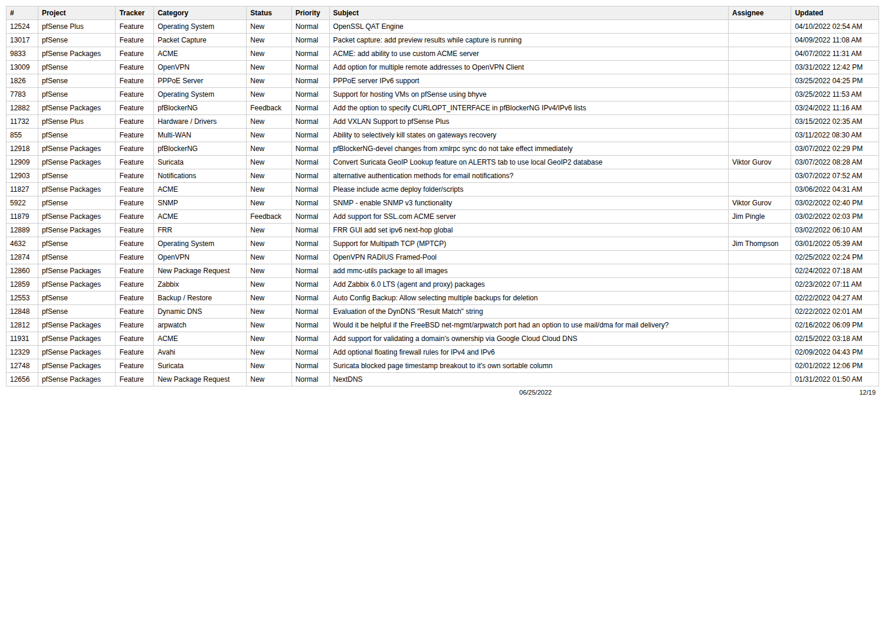| # | Project | Tracker | Category | Status | Priority | Subject | Assignee | Updated |
| --- | --- | --- | --- | --- | --- | --- | --- | --- |
| 12524 | pfSense Plus | Feature | Operating System | New | Normal | OpenSSL QAT Engine | | 04/10/2022 02:54 AM |
| 13017 | pfSense | Feature | Packet Capture | New | Normal | Packet capture: add preview results while capture is running | | 04/09/2022 11:08 AM |
| 9833 | pfSense Packages | Feature | ACME | New | Normal | ACME: add ability to use custom ACME server | | 04/07/2022 11:31 AM |
| 13009 | pfSense | Feature | OpenVPN | New | Normal | Add option for multiple remote addresses to OpenVPN Client | | 03/31/2022 12:42 PM |
| 1826 | pfSense | Feature | PPPoE Server | New | Normal | PPPoE server IPv6 support | | 03/25/2022 04:25 PM |
| 7783 | pfSense | Feature | Operating System | New | Normal | Support for hosting VMs on pfSense using bhyve | | 03/25/2022 11:53 AM |
| 12882 | pfSense Packages | Feature | pfBlockerNG | Feedback | Normal | Add the option to specify CURLOPT_INTERFACE in pfBlockerNG IPv4/IPv6 lists | | 03/24/2022 11:16 AM |
| 11732 | pfSense Plus | Feature | Hardware / Drivers | New | Normal | Add VXLAN Support to pfSense Plus | | 03/15/2022 02:35 AM |
| 855 | pfSense | Feature | Multi-WAN | New | Normal | Ability to selectively kill states on gateways recovery | | 03/11/2022 08:30 AM |
| 12918 | pfSense Packages | Feature | pfBlockerNG | New | Normal | pfBlockerNG-devel changes from xmlrpc sync do not take effect immediately | | 03/07/2022 02:29 PM |
| 12909 | pfSense Packages | Feature | Suricata | New | Normal | Convert Suricata GeoIP Lookup feature on ALERTS tab to use local GeoIP2 database | Viktor Gurov | 03/07/2022 08:28 AM |
| 12903 | pfSense | Feature | Notifications | New | Normal | alternative authentication methods for email notifications? | | 03/07/2022 07:52 AM |
| 11827 | pfSense Packages | Feature | ACME | New | Normal | Please include acme deploy folder/scripts | | 03/06/2022 04:31 AM |
| 5922 | pfSense | Feature | SNMP | New | Normal | SNMP - enable SNMP v3 functionality | Viktor Gurov | 03/02/2022 02:40 PM |
| 11879 | pfSense Packages | Feature | ACME | Feedback | Normal | Add support for SSL.com ACME server | Jim Pingle | 03/02/2022 02:03 PM |
| 12889 | pfSense Packages | Feature | FRR | New | Normal | FRR GUI add set ipv6 next-hop global | | 03/02/2022 06:10 AM |
| 4632 | pfSense | Feature | Operating System | New | Normal | Support for Multipath TCP (MPTCP) | Jim Thompson | 03/01/2022 05:39 AM |
| 12874 | pfSense | Feature | OpenVPN | New | Normal | OpenVPN RADIUS Framed-Pool | | 02/25/2022 02:24 PM |
| 12860 | pfSense Packages | Feature | New Package Request | New | Normal | add mmc-utils package to all images | | 02/24/2022 07:18 AM |
| 12859 | pfSense Packages | Feature | Zabbix | New | Normal | Add Zabbix 6.0 LTS (agent and proxy) packages | | 02/23/2022 07:11 AM |
| 12553 | pfSense | Feature | Backup / Restore | New | Normal | Auto Config Backup: Allow selecting multiple backups for deletion | | 02/22/2022 04:27 AM |
| 12848 | pfSense | Feature | Dynamic DNS | New | Normal | Evaluation of the DynDNS "Result Match" string | | 02/22/2022 02:01 AM |
| 12812 | pfSense Packages | Feature | arpwatch | New | Normal | Would it be helpful if the FreeBSD net-mgmt/arpwatch port had an option to use mail/dma for mail delivery? | | 02/16/2022 06:09 PM |
| 11931 | pfSense Packages | Feature | ACME | New | Normal | Add support for validating a domain's ownership via Google Cloud Cloud DNS | | 02/15/2022 03:18 AM |
| 12329 | pfSense Packages | Feature | Avahi | New | Normal | Add optional floating firewall rules for IPv4 and IPv6 | | 02/09/2022 04:43 PM |
| 12748 | pfSense Packages | Feature | Suricata | New | Normal | Suricata blocked page timestamp breakout to it's own sortable column | | 02/01/2022 12:06 PM |
| 12656 | pfSense Packages | Feature | New Package Request | New | Normal | NextDNS | | 01/31/2022 01:50 AM |
| 06/25/2022 | 12/19 |